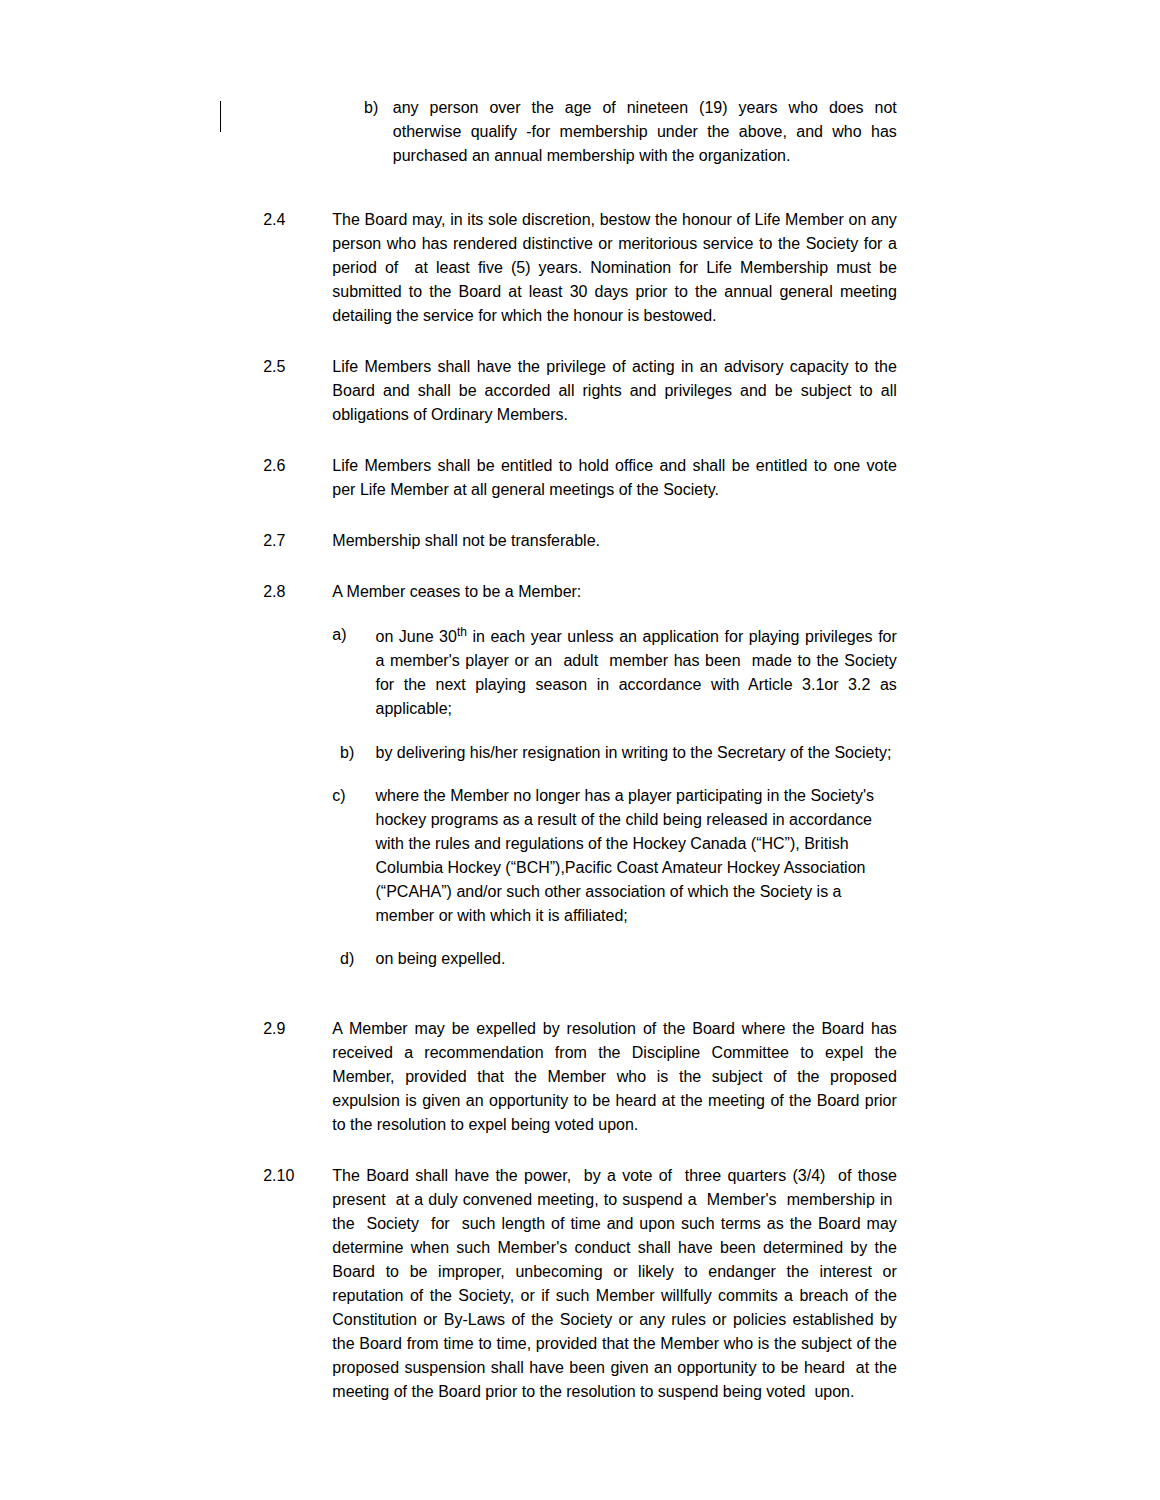b)
any person over the age of nineteen (19) years who does not otherwise qualify -for membership under the above, and who has purchased an annual membership with the organization.
2.4
The Board may, in its sole discretion, bestow the honour of Life Member on any person who has rendered distinctive or meritorious service to the Society for a period of at least five (5) years. Nomination for Life Membership must be submitted to the Board at least 30 days prior to the annual general meeting detailing the service for which the honour is bestowed.
2.5
Life Members shall have the privilege of acting in an advisory capacity to the Board and shall be accorded all rights and privileges and be subject to all obligations of Ordinary Members.
2.6
Life Members shall be entitled to hold office and shall be entitled to one vote per Life Member at all general meetings of the Society.
2.7
Membership shall not be transferable.
2.8
A Member ceases to be a Member:
a)
on June 30th in each year unless an application for playing privileges for a member's player or an adult member has been made to the Society for the next playing season in accordance with Article 3.1or 3.2 as applicable;
b)
by delivering his/her resignation in writing to the Secretary of the Society;
c)
where the Member no longer has a player participating in the Society's hockey programs as a result of the child being released in accordance with the rules and regulations of the Hockey Canada (“HC”), British Columbia Hockey (“BCH”),Pacific Coast Amateur Hockey Association (“PCAHA”) and/or such other association of which the Society is a member or with which it is affiliated;
d)
on being expelled.
2.9
A Member may be expelled by resolution of the Board where the Board has received a recommendation from the Discipline Committee to expel the Member, provided that the Member who is the subject of the proposed expulsion is given an opportunity to be heard at the meeting of the Board prior to the resolution to expel being voted upon.
2.10
The Board shall have the power, by a vote of three quarters (3/4) of those present at a duly convened meeting, to suspend a Member's membership in the Society for such length of time and upon such terms as the Board may determine when such Member's conduct shall have been determined by the Board to be improper, unbecoming or likely to endanger the interest or reputation of the Society, or if such Member willfully commits a breach of the Constitution or By-Laws of the Society or any rules or policies established by the Board from time to time, provided that the Member who is the subject of the proposed suspension shall have been given an opportunity to be heard at the meeting of the Board prior to the resolution to suspend being voted upon.